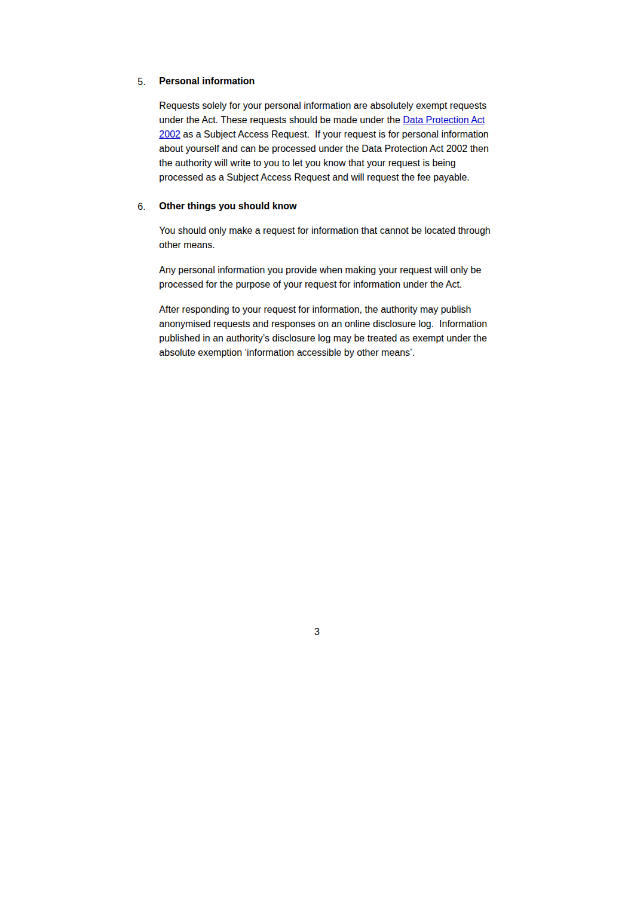5.
Personal information
Requests solely for your personal information are absolutely exempt requests under the Act. These requests should be made under the Data Protection Act 2002 as a Subject Access Request. If your request is for personal information about yourself and can be processed under the Data Protection Act 2002 then the authority will write to you to let you know that your request is being processed as a Subject Access Request and will request the fee payable.
6.
Other things you should know
You should only make a request for information that cannot be located through other means.
Any personal information you provide when making your request will only be processed for the purpose of your request for information under the Act.
After responding to your request for information, the authority may publish anonymised requests and responses on an online disclosure log. Information published in an authority’s disclosure log may be treated as exempt under the absolute exemption ‘information accessible by other means’.
3